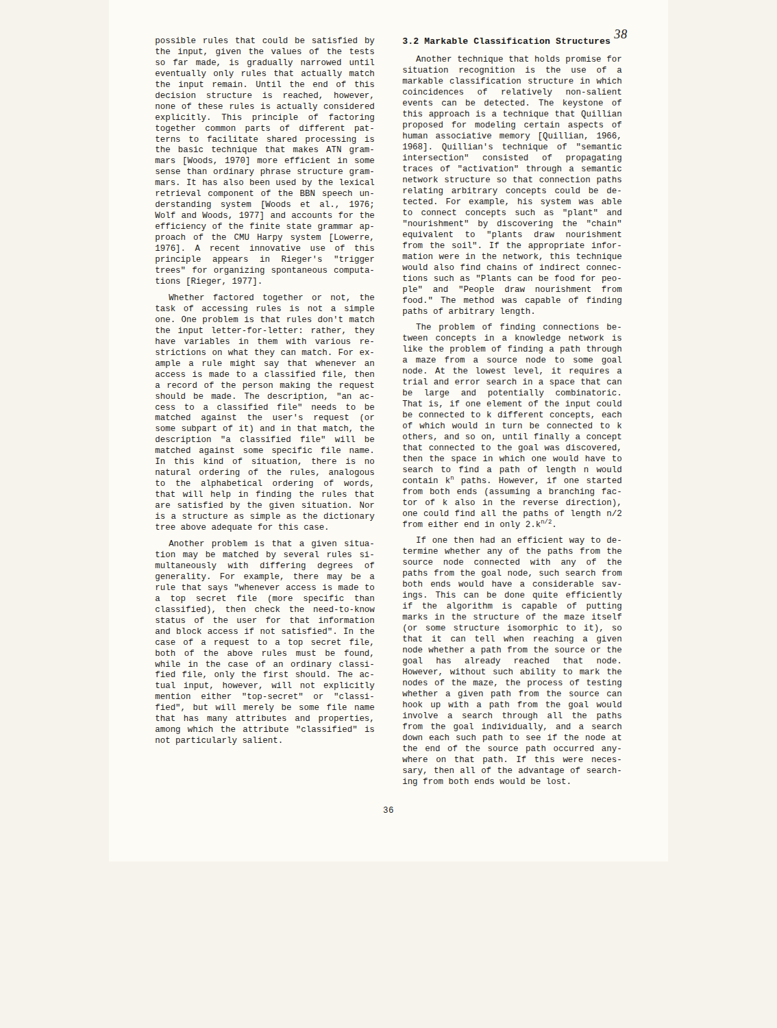38
possible rules that could be satisfied by the input, given the values of the tests so far made, is gradually narrowed until eventually only rules that actually match the input remain. Until the end of this decision structure is reached, however, none of these rules is actually considered explicitly. This principle of factoring together common parts of different patterns to facilitate shared processing is the basic technique that makes ATN grammars [Woods, 1970] more efficient in some sense than ordinary phrase structure grammars. It has also been used by the lexical retrieval component of the BBN speech understanding system [Woods et al., 1976; Wolf and Woods, 1977] and accounts for the efficiency of the finite state grammar approach of the CMU Harpy system [Lowerre, 1976]. A recent innovative use of this principle appears in Rieger's "trigger trees" for organizing spontaneous computations [Rieger, 1977].
Whether factored together or not, the task of accessing rules is not a simple one. One problem is that rules don't match the input letter-for-letter: rather, they have variables in them with various restrictions on what they can match. For example a rule might say that whenever an access is made to a classified file, then a record of the person making the request should be made. The description, "an access to a classified file" needs to be matched against the user's request (or some subpart of it) and in that match, the description "a classified file" will be matched against some specific file name. In this kind of situation, there is no natural ordering of the rules, analogous to the alphabetical ordering of words, that will help in finding the rules that are satisfied by the given situation. Nor is a structure as simple as the dictionary tree above adequate for this case.
Another problem is that a given situation may be matched by several rules simultaneously with differing degrees of generality. For example, there may be a rule that says "whenever access is made to a top secret file (more specific than classified), then check the need-to-know status of the user for that information and block access if not satisfied". In the case of a request to a top secret file, both of the above rules must be found, while in the case of an ordinary classified file, only the first should. The actual input, however, will not explicitly mention either "top-secret" or "classified", but will merely be some file name that has many attributes and properties, among which the attribute "classified" is not particularly salient.
3.2 Markable Classification Structures
Another technique that holds promise for situation recognition is the use of a markable classification structure in which coincidences of relatively non-salient events can be detected. The keystone of this approach is a technique that Quillian proposed for modeling certain aspects of human associative memory [Quillian, 1966, 1968]. Quillian's technique of "semantic intersection" consisted of propagating traces of "activation" through a semantic network structure so that connection paths relating arbitrary concepts could be detected. For example, his system was able to connect concepts such as "plant" and "nourishment" by discovering the "chain" equivalent to "plants draw nourishment from the soil". If the appropriate information were in the network, this technique would also find chains of indirect connections such as "Plants can be food for people" and "People draw nourishment from food." The method was capable of finding paths of arbitrary length.
The problem of finding connections between concepts in a knowledge network is like the problem of finding a path through a maze from a source node to some goal node. At the lowest level, it requires a trial and error search in a space that can be large and potentially combinatoric. That is, if one element of the input could be connected to k different concepts, each of which would in turn be connected to k others, and so on, until finally a concept that connected to the goal was discovered, then the space in which one would have to search to find a path of length n would contain kn paths. However, if one started from both ends (assuming a branching factor of k also in the reverse direction), one could find all the paths of length n/2 from either end in only 2.kn/2.
If one then had an efficient way to determine whether any of the paths from the source node connected with any of the paths from the goal node, such search from both ends would have a considerable savings. This can be done quite efficiently if the algorithm is capable of putting marks in the structure of the maze itself (or some structure isomorphic to it), so that it can tell when reaching a given node whether a path from the source or the goal has already reached that node. However, without such ability to mark the nodes of the maze, the process of testing whether a given path from the source can hook up with a path from the goal would involve a search through all the paths from the goal individually, and a search down each such path to see if the node at the end of the source path occurred anywhere on that path. If this were necessary, then all of the advantage of searching from both ends would be lost.
36